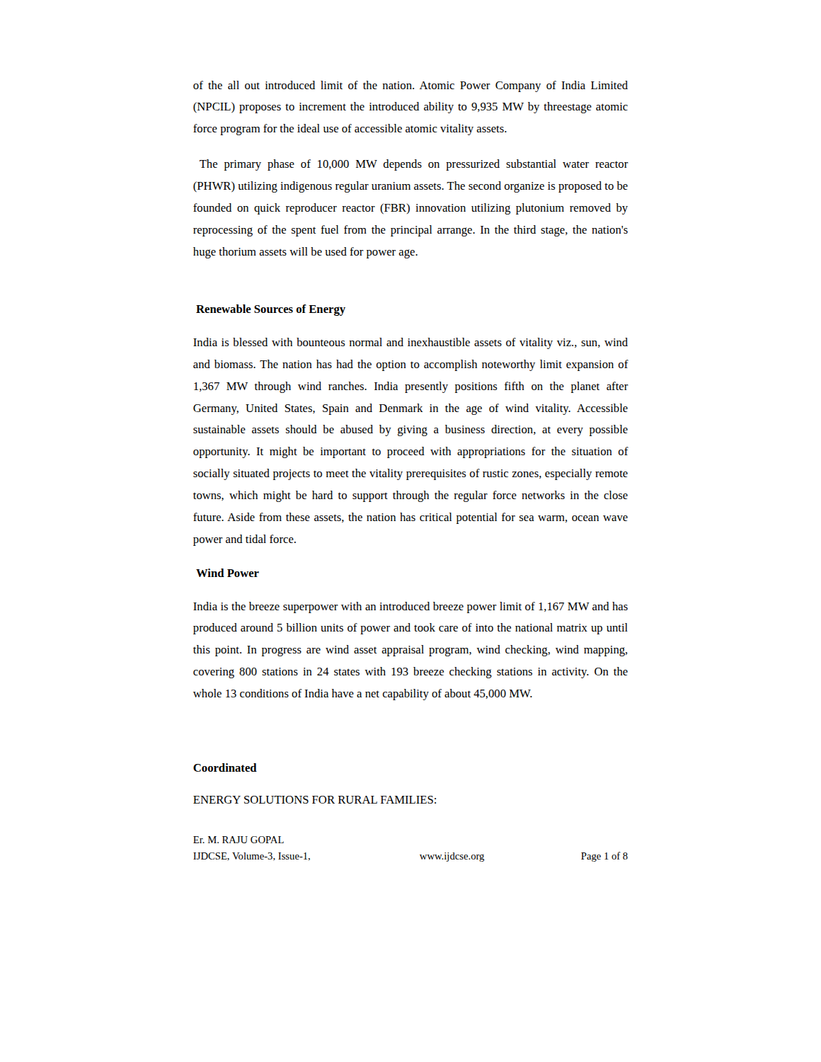of the all out introduced limit of the nation. Atomic Power Company of India Limited (NPCIL) proposes to increment the introduced ability to 9,935 MW by threestage atomic force program for the ideal use of accessible atomic vitality assets.
The primary phase of 10,000 MW depends on pressurized substantial water reactor (PHWR) utilizing indigenous regular uranium assets. The second organize is proposed to be founded on quick reproducer reactor (FBR) innovation utilizing plutonium removed by reprocessing of the spent fuel from the principal arrange. In the third stage, the nation's huge thorium assets will be used for power age.
Renewable Sources of Energy
India is blessed with bounteous normal and inexhaustible assets of vitality viz., sun, wind and biomass. The nation has had the option to accomplish noteworthy limit expansion of 1,367 MW through wind ranches. India presently positions fifth on the planet after Germany, United States, Spain and Denmark in the age of wind vitality. Accessible sustainable assets should be abused by giving a business direction, at every possible opportunity. It might be important to proceed with appropriations for the situation of socially situated projects to meet the vitality prerequisites of rustic zones, especially remote towns, which might be hard to support through the regular force networks in the close future. Aside from these assets, the nation has critical potential for sea warm, ocean wave power and tidal force.
Wind Power
India is the breeze superpower with an introduced breeze power limit of 1,167 MW and has produced around 5 billion units of power and took care of into the national matrix up until this point. In progress are wind asset appraisal program, wind checking, wind mapping, covering 800 stations in 24 states with 193 breeze checking stations in activity. On the whole 13 conditions of India have a net capability of about 45,000 MW.
Coordinated
ENERGY SOLUTIONS FOR RURAL FAMILIES:
Er. M. RAJU GOPAL
IJDCSE, Volume-3, Issue-1, www.ijdcse.org Page 1 of 8